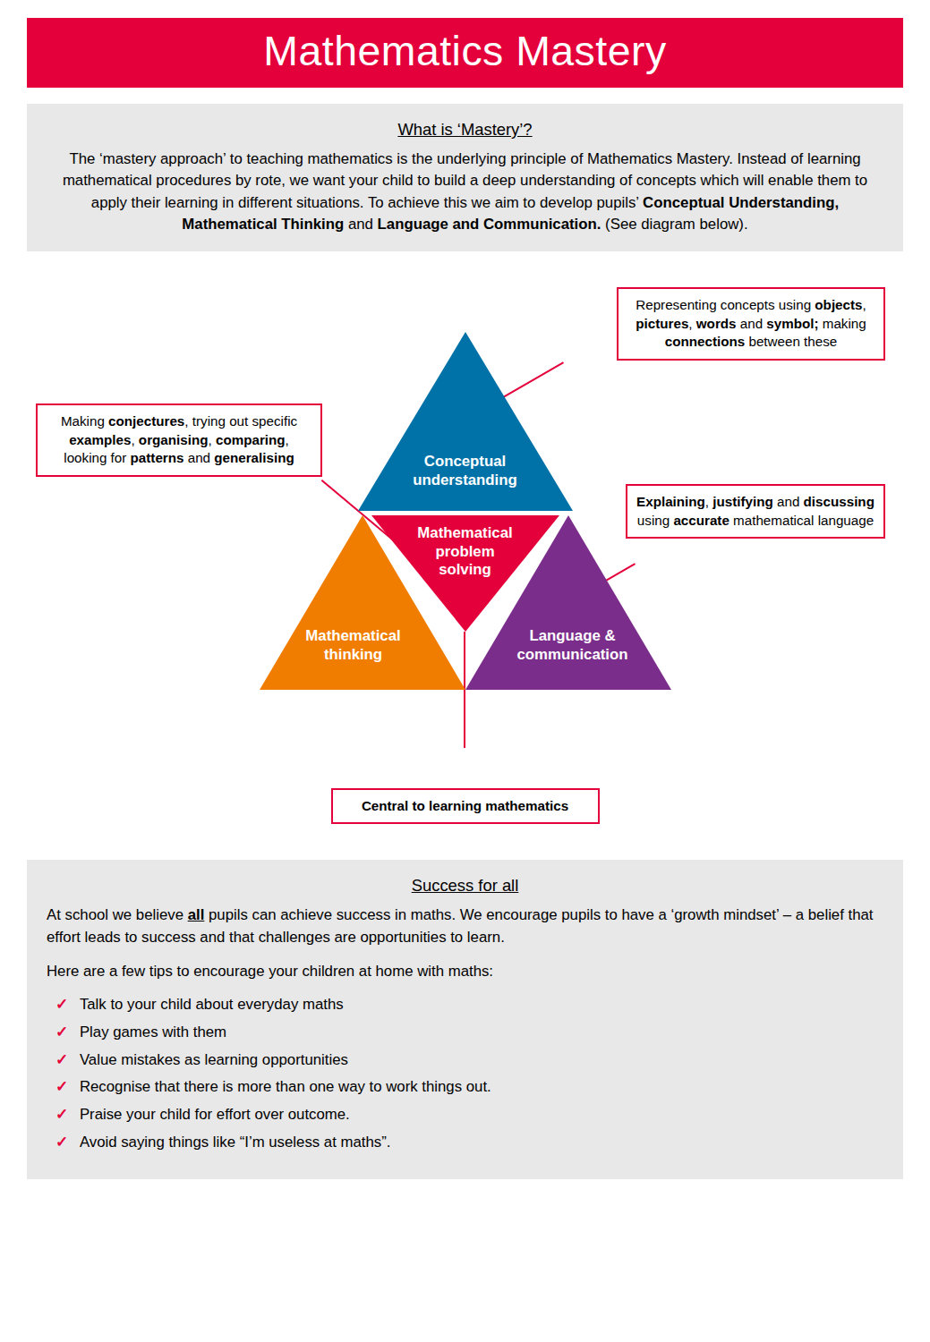Mathematics Mastery
What is ‘Mastery’?
The ‘mastery approach’ to teaching mathematics is the underlying principle of Mathematics Mastery. Instead of learning mathematical procedures by rote, we want your child to build a deep understanding of concepts which will enable them to apply their learning in different situations. To achieve this we aim to develop pupils’ Conceptual Understanding, Mathematical Thinking and Language and Communication. (See diagram below).
Representing concepts using objects, pictures, words and symbol; making connections between these
Making conjectures, trying out specific examples, organising, comparing, looking for patterns and generalising
Explaining, justifying and discussing using accurate mathematical language
Central to learning mathematics
Conceptual
understanding
Mathematical
problem
solving
Mathematical
thinking
Language &
communication
Success for all
At school we believe all pupils can achieve success in maths. We encourage pupils to have a ‘growth mindset’ – a belief that effort leads to success and that challenges are opportunities to learn.
Here are a few tips to encourage your children at home with maths:
Talk to your child about everyday maths
Play games with them
Value mistakes as learning opportunities
Recognise that there is more than one way to work things out.
Praise your child for effort over outcome.
Avoid saying things like “I’m useless at maths”.